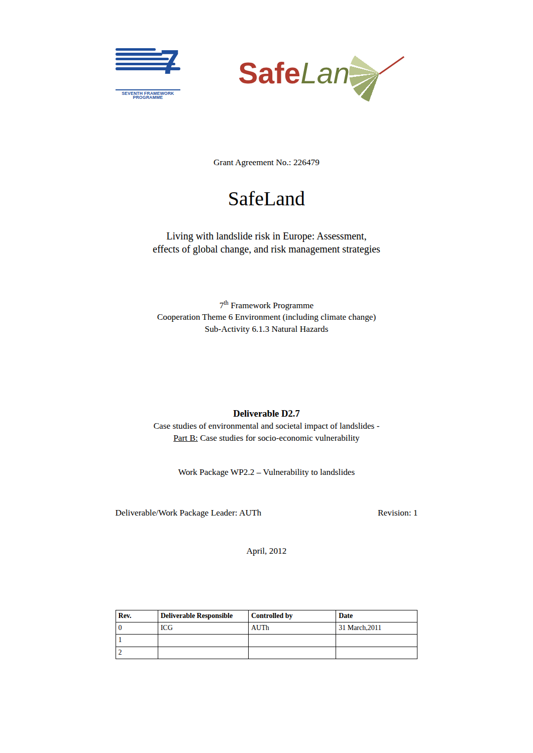7
SEVENTH FRAMEWORK
PROGRAMME
Safe Land
Grant Agreement No.: 226479
SafeLand
Living with landslide risk in Europe: Assessment,
effects of global change, and risk management strategies
7th Framework Programme
Cooperation Theme 6 Environment (including climate change)
Sub-Activity 6.1.3 Natural Hazards
Deliverable D2.7
Case studies of environmental and societal impact of landslides -
Part B: Case studies for socio-economic vulnerability
Work Package WP2.2 – Vulnerability to landslides
Deliverable/Work Package Leader: AUTh Revision: 1
April, 2012
| Rev. | Deliverable Responsible | Controlled by | Date |
| --- | --- | --- | --- |
| 0 | ICG | AUTh | 31 March,2011 |
| 1 | | | |
| 2 | | | |